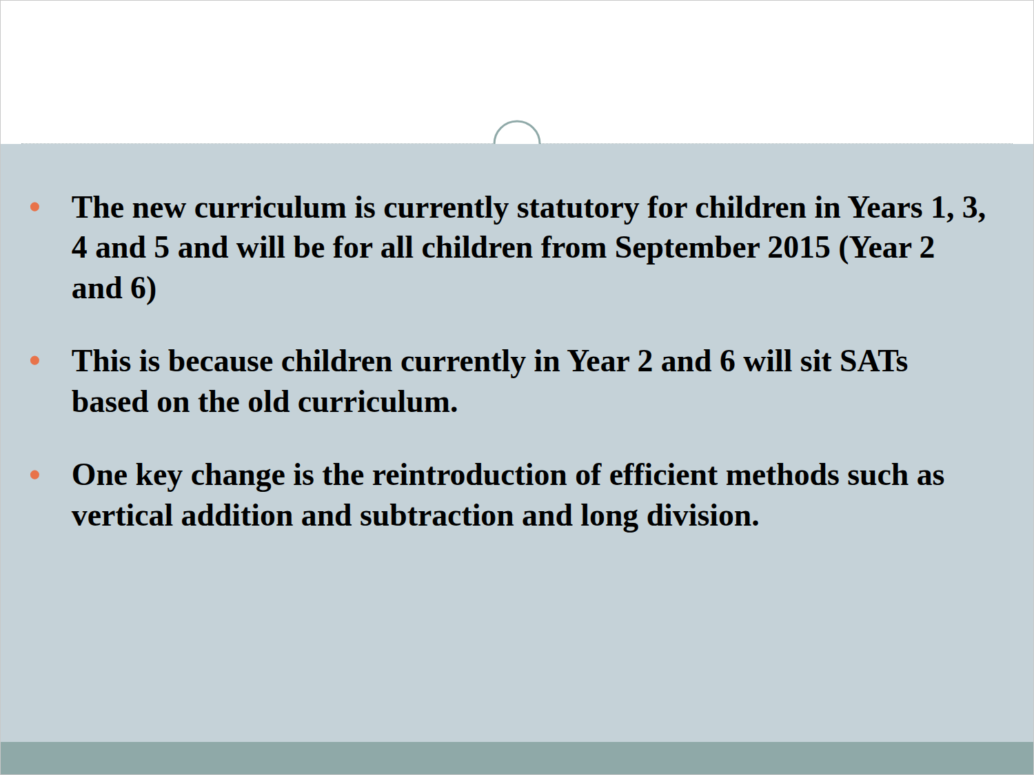The new curriculum is currently statutory for children in Years 1, 3, 4 and 5 and will be for all children from September 2015 (Year 2 and 6)
This is because children currently in Year 2 and 6 will sit SATs based on the old curriculum.
One key change is the reintroduction of efficient methods such as vertical addition and subtraction and long division.